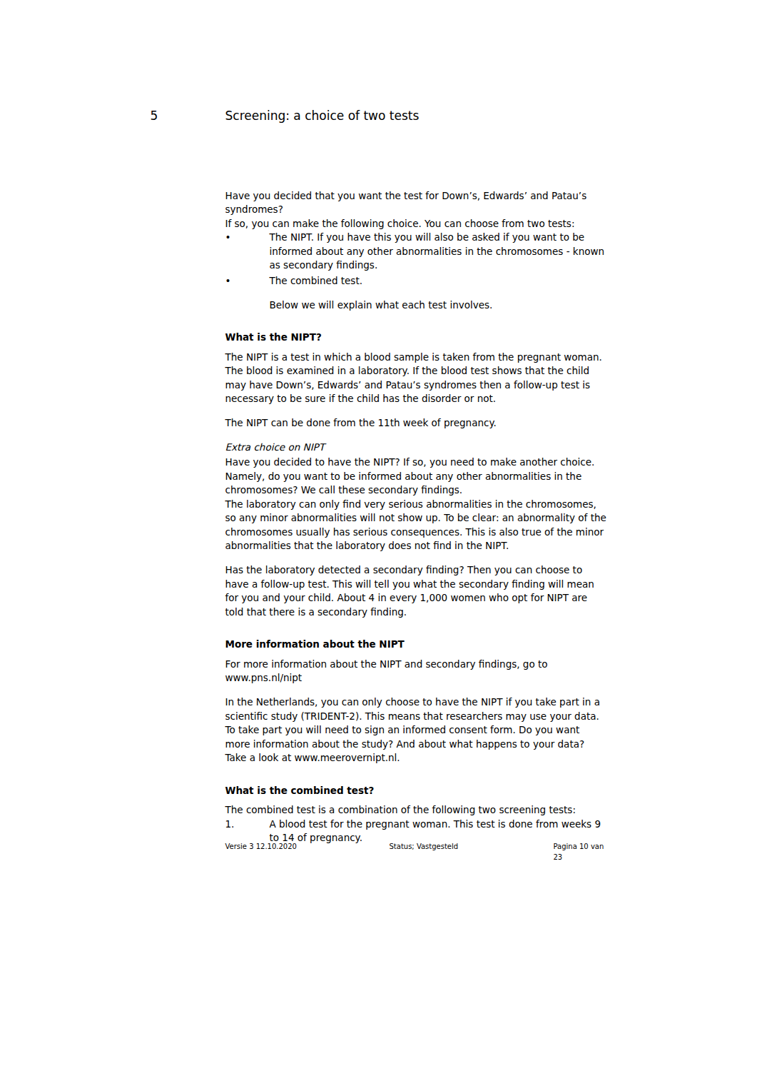5
Screening: a choice of two tests
Have you decided that you want the test for Down’s, Edwards’ and Patau’s syndromes?
If so, you can make the following choice. You can choose from two tests:
The NIPT. If you have this you will also be asked if you want to be informed about any other abnormalities in the chromosomes - known as secondary findings.
The combined test.
Below we will explain what each test involves.
What is the NIPT?
The NIPT is a test in which a blood sample is taken from the pregnant woman. The blood is examined in a laboratory. If the blood test shows that the child may have Down’s, Edwards’ and Patau’s syndromes then a follow-up test is necessary to be sure if the child has the disorder or not.
The NIPT can be done from the 11th week of pregnancy.
Extra choice on NIPT
Have you decided to have the NIPT? If so, you need to make another choice.
Namely, do you want to be informed about any other abnormalities in the chromosomes? We call these secondary findings.
The laboratory can only find very serious abnormalities in the chromosomes, so any minor abnormalities will not show up. To be clear: an abnormality of the chromosomes usually has serious consequences. This is also true of the minor abnormalities that the laboratory does not find in the NIPT.
Has the laboratory detected a secondary finding? Then you can choose to have a follow-up test. This will tell you what the secondary finding will mean for you and your child. About 4 in every 1,000 women who opt for NIPT are told that there is a secondary finding.
More information about the NIPT
For more information about the NIPT and secondary findings, go to www.pns.nl/nipt
In the Netherlands, you can only choose to have the NIPT if you take part in a scientific study (TRIDENT-2). This means that researchers may use your data. To take part you will need to sign an informed consent form. Do you want more information about the study? And about what happens to your data? Take a look at www.meerovernipt.nl.
What is the combined test?
The combined test is a combination of the following two screening tests:
1. A blood test for the pregnant woman. This test is done from weeks 9 to 14 of pregnancy.
Versie 3 12.10.2020
Status; Vastgesteld
Pagina 10 van 23